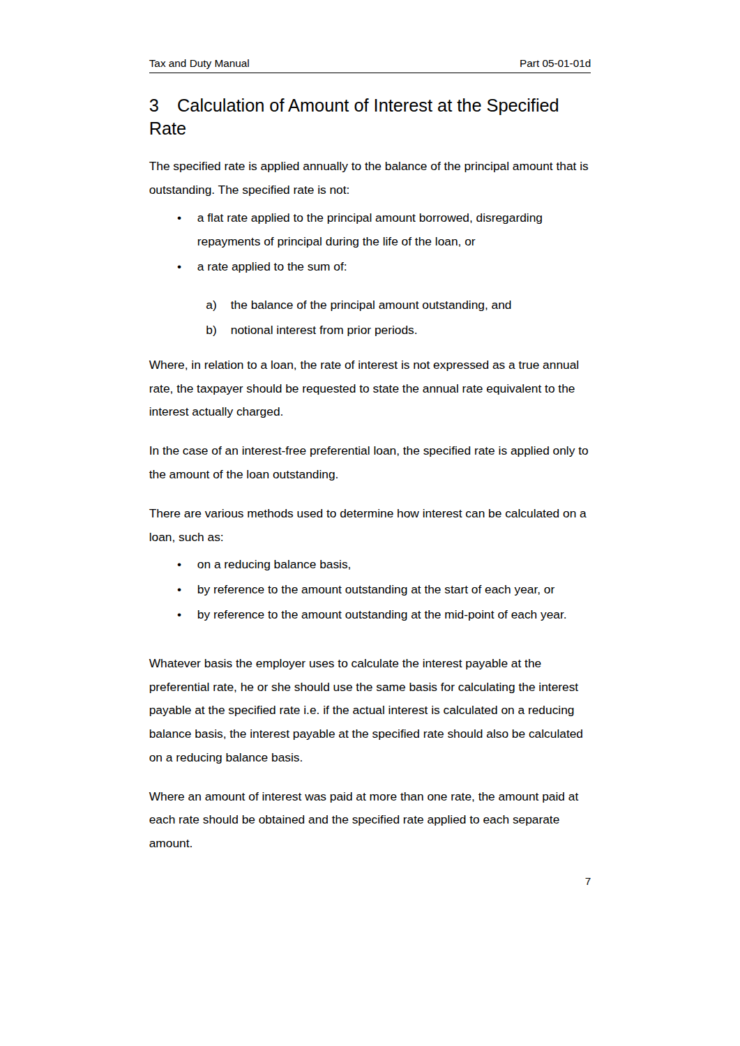Tax and Duty Manual Part 05-01-01d
3 Calculation of Amount of Interest at the Specified Rate
The specified rate is applied annually to the balance of the principal amount that is outstanding. The specified rate is not:
a flat rate applied to the principal amount borrowed, disregarding repayments of principal during the life of the loan, or
a rate applied to the sum of:
a) the balance of the principal amount outstanding, and
b) notional interest from prior periods.
Where, in relation to a loan, the rate of interest is not expressed as a true annual rate, the taxpayer should be requested to state the annual rate equivalent to the interest actually charged.
In the case of an interest-free preferential loan, the specified rate is applied only to the amount of the loan outstanding.
There are various methods used to determine how interest can be calculated on a loan, such as:
on a reducing balance basis,
by reference to the amount outstanding at the start of each year, or
by reference to the amount outstanding at the mid-point of each year.
Whatever basis the employer uses to calculate the interest payable at the preferential rate, he or she should use the same basis for calculating the interest payable at the specified rate i.e. if the actual interest is calculated on a reducing balance basis, the interest payable at the specified rate should also be calculated on a reducing balance basis.
Where an amount of interest was paid at more than one rate, the amount paid at each rate should be obtained and the specified rate applied to each separate amount.
7